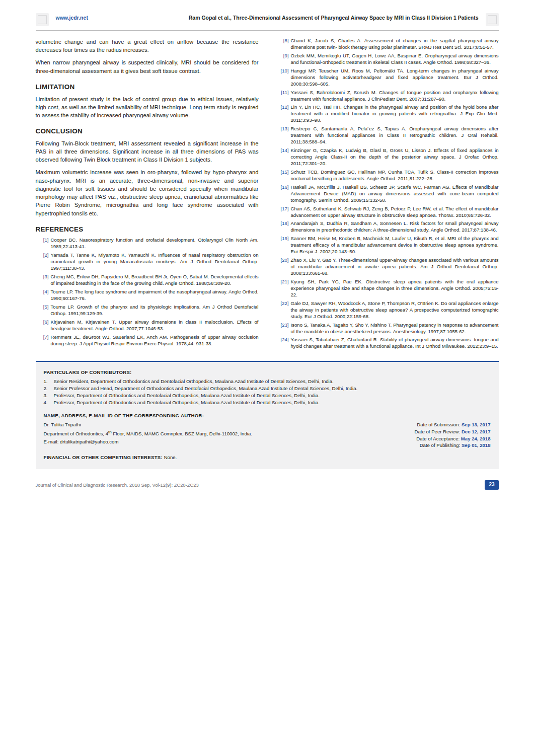www.jcdr.net
Ram Gopal et al., Three-Dimensional Assessment of Pharyngeal Airway Space by MRI in Class II Division 1 Patients
volumetric change and can have a great effect on airflow because the resistance decreases four times as the radius increases.
When narrow pharyngeal airway is suspected clinically, MRI should be considered for three-dimensional assessment as it gives best soft tissue contrast.
LIMITATION
Limitation of present study is the lack of control group due to ethical issues, relatively high cost, as well as the limited availability of MRI technique. Long-term study is required to assess the stability of increased pharyngeal airway volume.
CONCLUSION
Following Twin-Block treatment, MRI assessment revealed a significant increase in the PAS in all three dimensions. Significant increase in all three dimensions of PAS was observed following Twin Block treatment in Class II Division 1 subjects.
Maximum volumetric increase was seen in oro-pharynx, followed by hypo-pharynx and naso-pharynx. MRI is an accurate, three-dimensional, non-invasive and superior diagnostic tool for soft tissues and should be considered specially when mandibular morphology may affect PAS viz., obstructive sleep apnea, craniofacial abnormalities like Pierre Robin Syndrome, micrognathia and long face syndrome associated with hypertrophied tonsils etc.
REFERENCES
1 Cooper BC. Nasorespiratory function and orofacial development. Otolaryngol Clin North Am. 1989;22:413-41.
2 Yamada T, Tanne K, Miyamoto K, Yamauchi K. Influences of nasal respiratory obstruction on craniofacial growth in young Macacafuscata monkeys. Am J Orthod Dentofacial Orthop. 1997;111:38-43.
3 Cheng MC, Enlow DH, Papsidero M, Broadbent BH Jr, Oyen O, Sabat M. Developmental effects of impaired breathing in the face of the growing child. Angle Orthod. 1988;58:309-20.
4 Tourne LP. The long face syndrome and impairment of the nasopharyngeal airway. Angle Orthod. 1990;60:167-76.
5 Tourne LP. Growth of the pharynx and its physiologic implications. Am J Orthod Dentofacial Orthop. 1991;99:129-39.
6 Kirjavainen M, Kirjavainen T. Upper airway dimensions in class II malocclusion. Effects of headgear treatment. Angle Orthod. 2007;77:1046-53.
7 Remmers JE, deGroot WJ, Sauerland EK, Anch AM. Pathogenesis of upper airway occlusion during sleep. J Appl Physiol Respir Environ Exerc Physiol. 1978;44: 931-38.
8 Chand K, Jacob S, Charles A. Assessement of changes in the sagittal pharyngeal airway dimensions post twin- block therapy using polar planimeter. SRMJ Res Dent Sci. 2017;8:51-57.
9 Ozbek MM, Memikoglu UT, Gogen H, Lowe AA, Baspinar E. Oropharyngeal airway dimensions and functional-orthopedic treatment in skeletal Class II cases. Angle Orthod. 1998;68:327–36.
10 Hanggi MP, Teuscher UM, Roos M, Peltomäki TA. Long-term changes in pharyngeal airway dimensions following activatorheadgear and fixed appliance treatment. Eur J Orthod. 2008;30:598–605.
11 Yassaei S, Bahrololoomi Z, Sorush M. Changes of tongue position and oropharynx following treatment with functional appliance. J ClinPediatr Dent. 2007;31:287–90.
12 Lin Y, Lin HC, Tsai HH. Changes in the pharyngeal airway and position of the hyoid bone after treatment with a modified bionator in growing patients with retrognathia. J Exp Clin Med. 2011;3:93–98.
13 Restrepo C, Santamanía A, Pela´ez S, Tapias A. Oropharyngeal airway dimensions after treatment with functional appliances in Class II retrognathic children. J Oral Rehabil. 2011;38:588–94.
14 Kinzinger G, Czapka K, Ludwig B, Glasl B, Gross U, Lisson J. Effects of fixed appliances in correcting Angle Class-II on the depth of the posterior airway space. J Orofac Orthop. 2011;72:301–20.
15 Schutz TCB, Dominguez GC, Hallinan MP, Cunha TCA, Tufik S. Class-II correction improves nocturnal breathing in adolescents. Angle Orthod. 2011;81:222–28.
16 Haskell JA, McCrillis J, Haskell BS, Scheetz JP, Scarfe WC, Farman AG. Effects of Mandibular Advancement Device (MAD) on airway dimensions assessed with cone-beam computed tomography. Semin Orthod. 2009;15:132-58.
17 Chan AS, Sutherland K, Schwab RJ, Zeng B, Petocz P, Lee RW, et al. The effect of mandibular advancement on upper airway structure in obstructive sleep apnoea. Thorax. 2010;65:726-32.
18 Anandarajah S, Dudhia R, Sandham A, Sonnesen L. Risk factors for small pharyngeal airway dimensions in preorthodontic children: A three-dimensional study. Angle Orthod. 2017;87:138-46.
19 Sanner BM, Heise M, Knoben B, Machnick M, Laufer U, Kikuth R, et al. MRI of the pharynx and treatment efficacy of a mandibular advancement device in obstructive sleep apnoea syndrome. Eur Respir J. 2002;20:143–50.
20 Zhao X, Liu Y, Gao Y. Three-dimensional upper-airway changes associated with various amounts of mandibular advancement in awake apnea patients. Am J Orthod Dentofacial Orthop. 2008;133:661-68.
21 Kyung SH, Park YC, Pae EK. Obstructive sleep apnea patients with the oral appliance experience pharyngeal size and shape changes in three dimensions. Angle Orthod. 2005;75:15-22.
22 Gale DJ, Sawyer RH, Woodcock A, Stone P, Thompson R, O’Brien K. Do oral appliances enlarge the airway in patients with obstructive sleep apnoea? A prospective computerized tomographic study. Eur J Orthod. 2000;22:159-68.
23 Isono S, Tanaka A, Tagaito Y, Sho Y, Nishino T. Pharyngeal patency in response to advancement of the mandible in obese anesthetized persons. Anesthesiology. 1997;87:1055-62.
24 Yassaei S, Tabatabaei Z, Ghafurifard R. Stability of pharyngeal airway dimensions: tongue and hyoid changes after treatment with a functional appliance. Int J Orthod Milwaukee. 2012;23:9–15.
Particulars of Contributors:
1. Senior Resident, Department of Orthodontics and Dentofacial Orthopedics, Maulana Azad Institute of Dental Sciences, Delhi, India.
2. Senior Professor and Head, Department of Orthodontics and Dentofacial Orthopedics, Maulana Azad Institute of Dental Sciences, Delhi, India.
3. Professor, Department of Orthodontics and Dentofacial Orthopedics, Maulana Azad Institute of Dental Sciences, Delhi, India.
4. Professor, Department of Orthodontics and Dentofacial Orthopedics, Maulana Azad Institute of Dental Sciences, Delhi, India.
Name, Address, E-mail Id of the Corresponding Author:
Dr. Tulika Tripathi
Department of Orthodontics, 4th Floor, MAIDS, MAMC Comnplex, BSZ Marg, Delhi-110002, India.
E-mail: drtulikatripathi@yahoo.com
Date of Submission: Sep 13, 2017
Date of Peer Review: Dec 12, 2017
Date of Acceptance: May 24, 2018
Date of Publishing: Sep 01, 2018
Financial or Other Competing Interests: None.
Journal of Clinical and Diagnostic Research. 2018 Sep, Vol-12(9): ZC20-ZC23
23